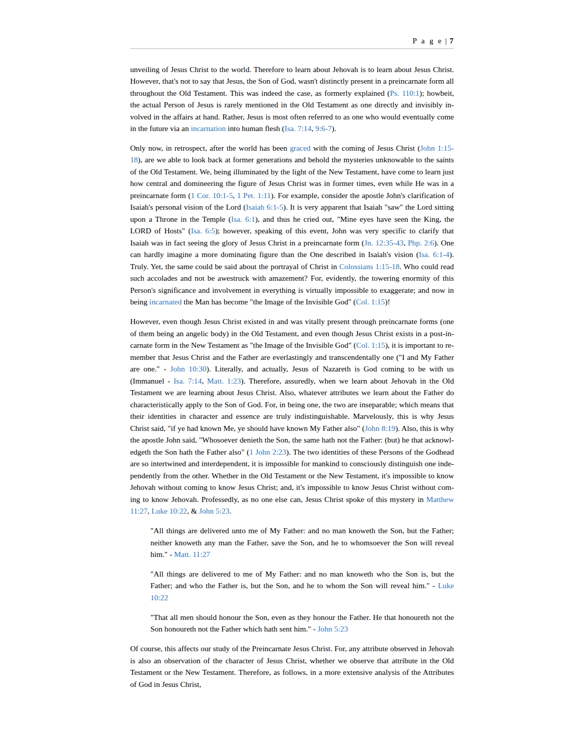P a g e | 7
unveiling of Jesus Christ to the world. Therefore to learn about Jehovah is to learn about Jesus Christ. However, that's not to say that Jesus, the Son of God, wasn't distinctly present in a preincarnate form all throughout the Old Testament. This was indeed the case, as formerly explained (Ps. 110:1); howbeit, the actual Person of Jesus is rarely mentioned in the Old Testament as one directly and invisibly involved in the affairs at hand. Rather, Jesus is most often referred to as one who would eventually come in the future via an incarnation into human flesh (Isa. 7:14, 9:6-7).
Only now, in retrospect, after the world has been graced with the coming of Jesus Christ (John 1:15-18), are we able to look back at former generations and behold the mysteries unknowable to the saints of the Old Testament. We, being illuminated by the light of the New Testament, have come to learn just how central and domineering the figure of Jesus Christ was in former times, even while He was in a preincarnate form (1 Cor. 10:1-5, 1 Pet. 1:11). For example, consider the apostle John's clarification of Isaiah's personal vision of the Lord (Isaiah 6:1-5). It is very apparent that Isaiah "saw" the Lord sitting upon a Throne in the Temple (Isa. 6:1), and thus he cried out, "Mine eyes have seen the King, the LORD of Hosts" (Isa. 6:5); however, speaking of this event, John was very specific to clarify that Isaiah was in fact seeing the glory of Jesus Christ in a preincarnate form (Jn. 12:35-43, Php. 2:6). One can hardly imagine a more dominating figure than the One described in Isaiah's vision (Isa. 6:1-4). Truly. Yet, the same could be said about the portrayal of Christ in Colossians 1:15-18. Who could read such accolades and not be awestruck with amazement? For, evidently, the towering enormity of this Person's significance and involvement in everything is virtually impossible to exaggerate; and now in being incarnated the Man has become "the Image of the Invisible God" (Col. 1:15)!
However, even though Jesus Christ existed in and was vitally present through preincarnate forms (one of them being an angelic body) in the Old Testament, and even though Jesus Christ exists in a post-incarnate form in the New Testament as "the Image of the Invisible God" (Col. 1:15), it is important to remember that Jesus Christ and the Father are everlastingly and transcendentally one ("I and My Father are one." - John 10:30). Literally, and actually, Jesus of Nazareth is God coming to be with us (Immanuel - Isa. 7:14, Matt. 1:23). Therefore, assuredly, when we learn about Jehovah in the Old Testament we are learning about Jesus Christ. Also, whatever attributes we learn about the Father do characteristically apply to the Son of God. For, in being one, the two are inseparable; which means that their identities in character and essence are truly indistinguishable. Marvelously, this is why Jesus Christ said, "if ye had known Me, ye should have known My Father also" (John 8:19). Also, this is why the apostle John said, "Whosoever denieth the Son, the same hath not the Father: (but) he that acknowledgeth the Son hath the Father also" (1 John 2:23). The two identities of these Persons of the Godhead are so intertwined and interdependent, it is impossible for mankind to consciously distinguish one independently from the other. Whether in the Old Testament or the New Testament, it's impossible to know Jehovah without coming to know Jesus Christ; and, it's impossible to know Jesus Christ without coming to know Jehovah. Professedly, as no one else can, Jesus Christ spoke of this mystery in Matthew 11:27, Luke 10:22, & John 5:23.
"All things are delivered unto me of My Father: and no man knoweth the Son, but the Father; neither knoweth any man the Father, save the Son, and he to whomsoever the Son will reveal him." - Matt. 11:27
"All things are delivered to me of My Father: and no man knoweth who the Son is, but the Father; and who the Father is, but the Son, and he to whom the Son will reveal him." - Luke 10:22
"That all men should honour the Son, even as they honour the Father. He that honoureth not the Son honoureth not the Father which hath sent him." - John 5:23
Of course, this affects our study of the Preincarnate Jesus Christ. For, any attribute observed in Jehovah is also an observation of the character of Jesus Christ, whether we observe that attribute in the Old Testament or the New Testament. Therefore, as follows, in a more extensive analysis of the Attributes of God in Jesus Christ,